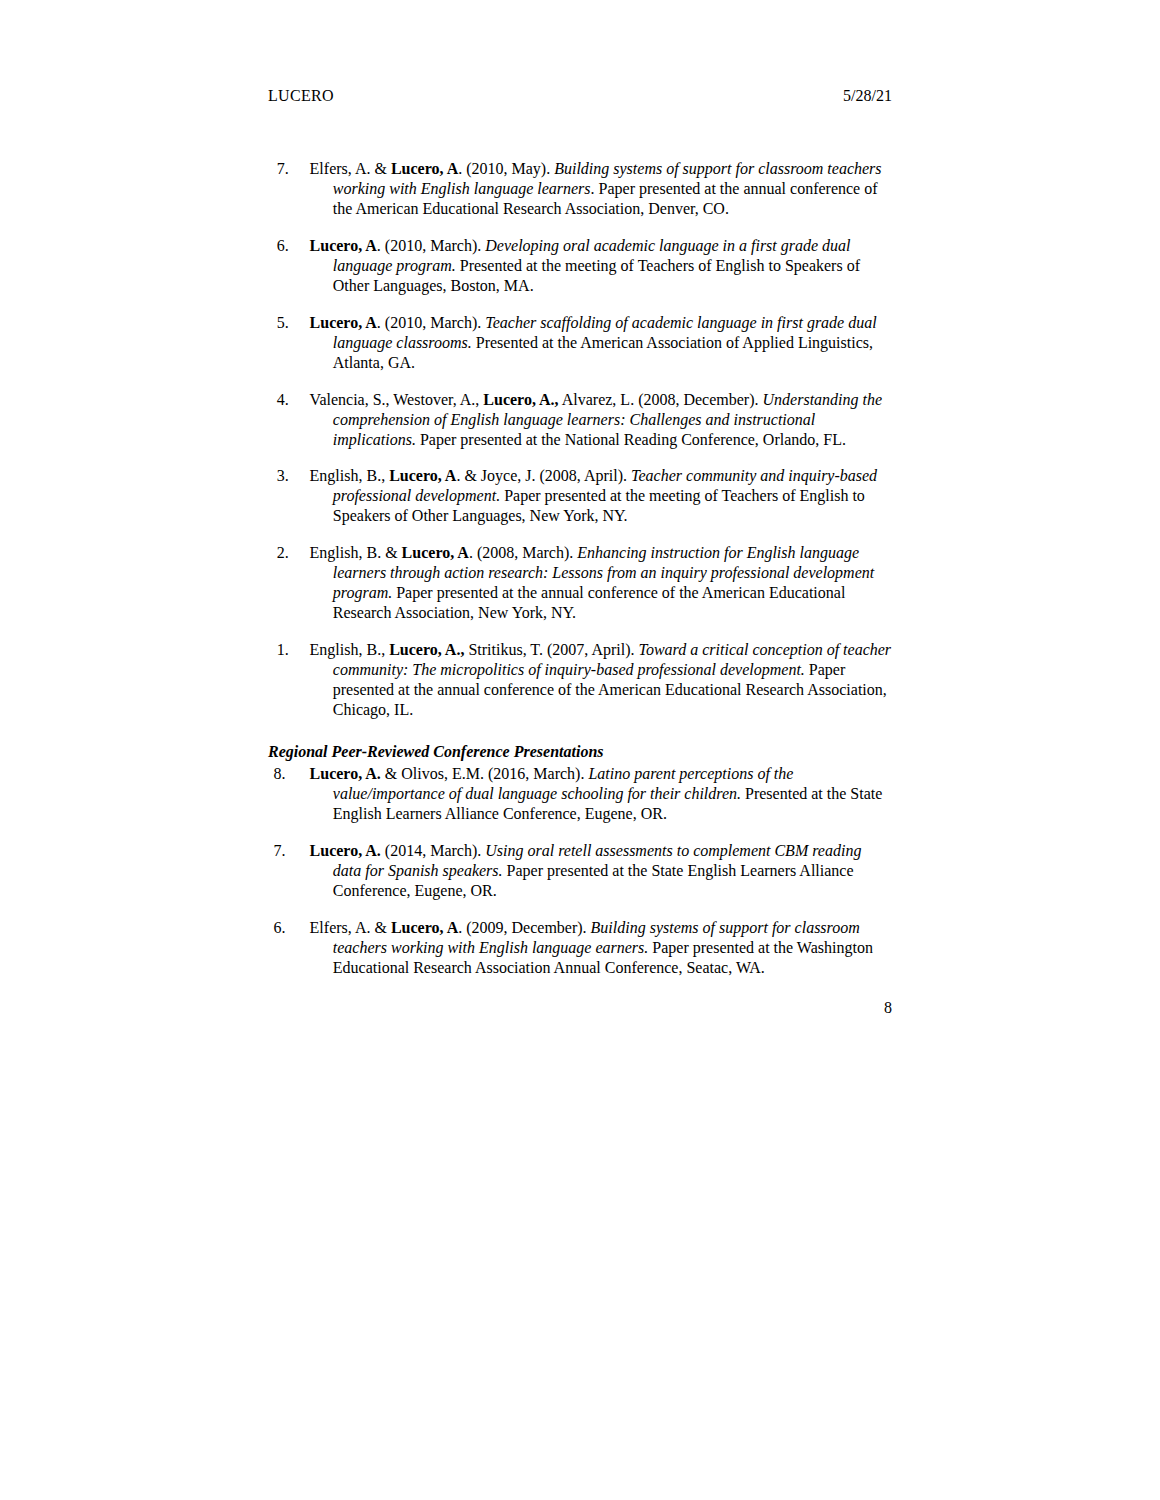LUCERO 5/28/21
7. Elfers, A. & Lucero, A. (2010, May). Building systems of support for classroom teachers working with English language learners. Paper presented at the annual conference of the American Educational Research Association, Denver, CO.
6. Lucero, A. (2010, March). Developing oral academic language in a first grade dual language program. Presented at the meeting of Teachers of English to Speakers of Other Languages, Boston, MA.
5. Lucero, A. (2010, March). Teacher scaffolding of academic language in first grade dual language classrooms. Presented at the American Association of Applied Linguistics, Atlanta, GA.
4. Valencia, S., Westover, A., Lucero, A., Alvarez, L. (2008, December). Understanding the comprehension of English language learners: Challenges and instructional implications. Paper presented at the National Reading Conference, Orlando, FL.
3. English, B., Lucero, A. & Joyce, J. (2008, April). Teacher community and inquiry-based professional development. Paper presented at the meeting of Teachers of English to Speakers of Other Languages, New York, NY.
2. English, B. & Lucero, A. (2008, March). Enhancing instruction for English language learners through action research: Lessons from an inquiry professional development program. Paper presented at the annual conference of the American Educational Research Association, New York, NY.
1. English, B., Lucero, A., Stritikus, T. (2007, April). Toward a critical conception of teacher community: The micropolitics of inquiry-based professional development. Paper presented at the annual conference of the American Educational Research Association, Chicago, IL.
Regional Peer-Reviewed Conference Presentations
8. Lucero, A. & Olivos, E.M. (2016, March). Latino parent perceptions of the value/importance of dual language schooling for their children. Presented at the State English Learners Alliance Conference, Eugene, OR.
7. Lucero, A. (2014, March). Using oral retell assessments to complement CBM reading data for Spanish speakers. Paper presented at the State English Learners Alliance Conference, Eugene, OR.
6. Elfers, A. & Lucero, A. (2009, December). Building systems of support for classroom teachers working with English language earners. Paper presented at the Washington Educational Research Association Annual Conference, Seatac, WA.
8